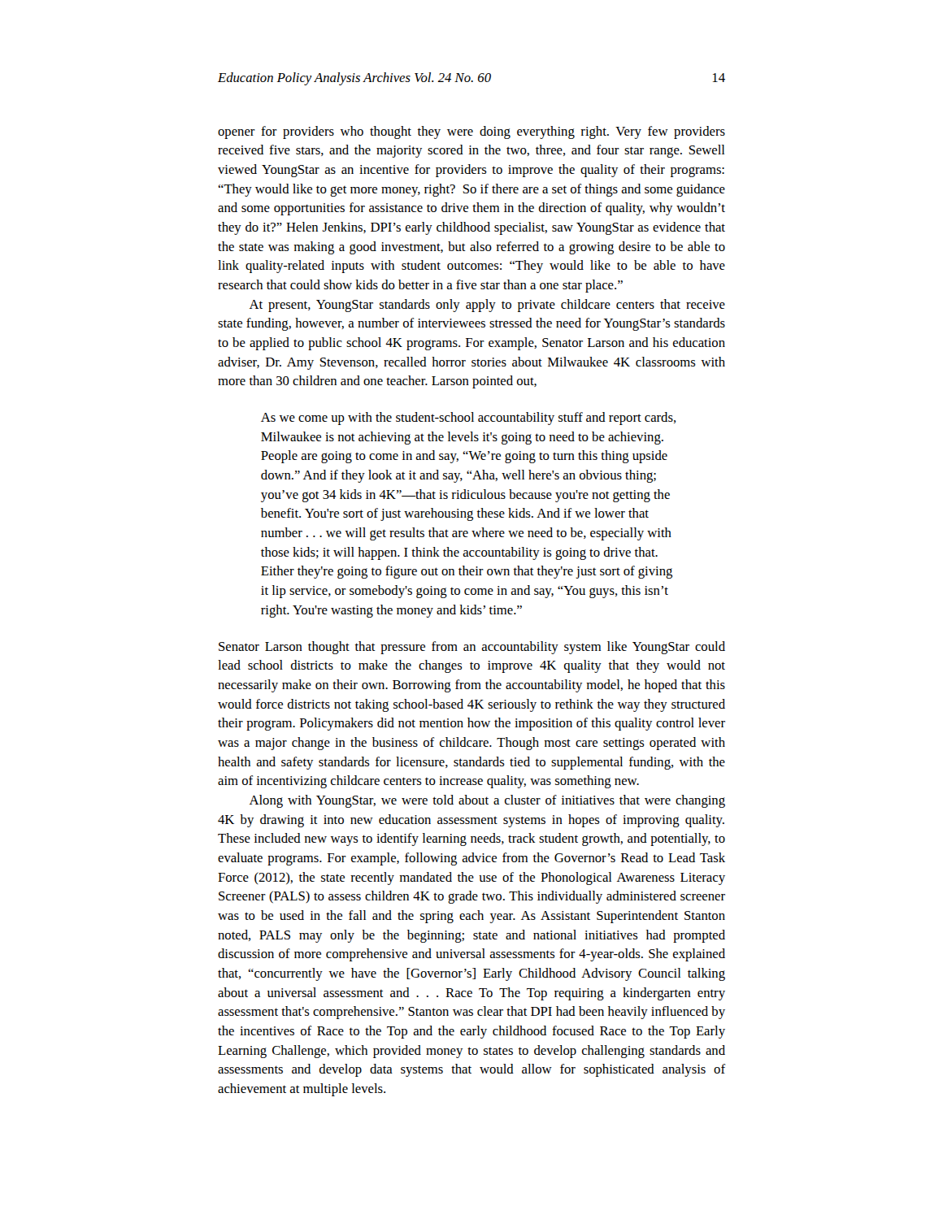Education Policy Analysis Archives Vol. 24 No. 60 14
opener for providers who thought they were doing everything right. Very few providers received five stars, and the majority scored in the two, three, and four star range. Sewell viewed YoungStar as an incentive for providers to improve the quality of their programs: “They would like to get more money, right? So if there are a set of things and some guidance and some opportunities for assistance to drive them in the direction of quality, why wouldn’t they do it?” Helen Jenkins, DPI’s early childhood specialist, saw YoungStar as evidence that the state was making a good investment, but also referred to a growing desire to be able to link quality-related inputs with student outcomes: “They would like to be able to have research that could show kids do better in a five star than a one star place.”
At present, YoungStar standards only apply to private childcare centers that receive state funding, however, a number of interviewees stressed the need for YoungStar’s standards to be applied to public school 4K programs. For example, Senator Larson and his education adviser, Dr. Amy Stevenson, recalled horror stories about Milwaukee 4K classrooms with more than 30 children and one teacher. Larson pointed out,
As we come up with the student-school accountability stuff and report cards, Milwaukee is not achieving at the levels it's going to need to be achieving. People are going to come in and say, “We’re going to turn this thing upside down.” And if they look at it and say, “Aha, well here's an obvious thing; you’ve got 34 kids in 4K”—that is ridiculous because you're not getting the benefit. You're sort of just warehousing these kids. And if we lower that number . . . we will get results that are where we need to be, especially with those kids; it will happen. I think the accountability is going to drive that. Either they're going to figure out on their own that they're just sort of giving it lip service, or somebody's going to come in and say, “You guys, this isn’t right. You're wasting the money and kids’ time.”
Senator Larson thought that pressure from an accountability system like YoungStar could lead school districts to make the changes to improve 4K quality that they would not necessarily make on their own. Borrowing from the accountability model, he hoped that this would force districts not taking school-based 4K seriously to rethink the way they structured their program. Policymakers did not mention how the imposition of this quality control lever was a major change in the business of childcare. Though most care settings operated with health and safety standards for licensure, standards tied to supplemental funding, with the aim of incentivizing childcare centers to increase quality, was something new.
Along with YoungStar, we were told about a cluster of initiatives that were changing 4K by drawing it into new education assessment systems in hopes of improving quality. These included new ways to identify learning needs, track student growth, and potentially, to evaluate programs. For example, following advice from the Governor’s Read to Lead Task Force (2012), the state recently mandated the use of the Phonological Awareness Literacy Screener (PALS) to assess children 4K to grade two. This individually administered screener was to be used in the fall and the spring each year. As Assistant Superintendent Stanton noted, PALS may only be the beginning; state and national initiatives had prompted discussion of more comprehensive and universal assessments for 4-year-olds. She explained that, “concurrently we have the [Governor’s] Early Childhood Advisory Council talking about a universal assessment and . . . Race To The Top requiring a kindergarten entry assessment that's comprehensive.” Stanton was clear that DPI had been heavily influenced by the incentives of Race to the Top and the early childhood focused Race to the Top Early Learning Challenge, which provided money to states to develop challenging standards and assessments and develop data systems that would allow for sophisticated analysis of achievement at multiple levels.